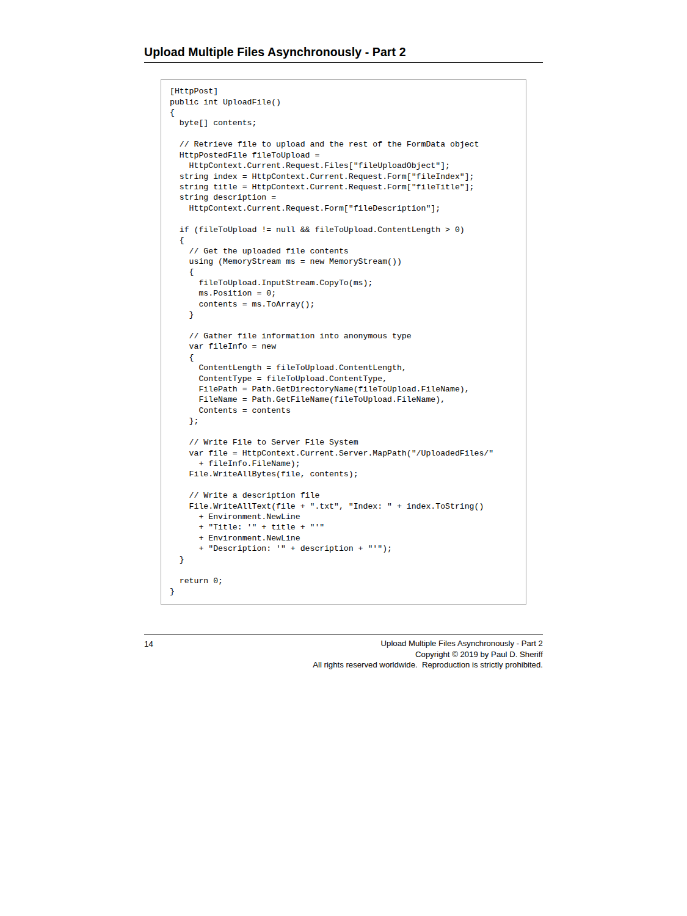Upload Multiple Files Asynchronously - Part 2
[HttpPost]
public int UploadFile()
{
  byte[] contents;

  // Retrieve file to upload and the rest of the FormData object
  HttpPostedFile fileToUpload =
    HttpContext.Current.Request.Files["fileUploadObject"];
  string index = HttpContext.Current.Request.Form["fileIndex"];
  string title = HttpContext.Current.Request.Form["fileTitle"];
  string description =
    HttpContext.Current.Request.Form["fileDescription"];

  if (fileToUpload != null && fileToUpload.ContentLength > 0)
  {
    // Get the uploaded file contents
    using (MemoryStream ms = new MemoryStream())
    {
      fileToUpload.InputStream.CopyTo(ms);
      ms.Position = 0;
      contents = ms.ToArray();
    }

    // Gather file information into anonymous type
    var fileInfo = new
    {
      ContentLength = fileToUpload.ContentLength,
      ContentType = fileToUpload.ContentType,
      FilePath = Path.GetDirectoryName(fileToUpload.FileName),
      FileName = Path.GetFileName(fileToUpload.FileName),
      Contents = contents
    };

    // Write File to Server File System
    var file = HttpContext.Current.Server.MapPath("/UploadedFiles/"
      + fileInfo.FileName);
    File.WriteAllBytes(file, contents);

    // Write a description file
    File.WriteAllText(file + ".txt", "Index: " + index.ToString()
      + Environment.NewLine
      + "Title: '" + title + "'"
      + Environment.NewLine
      + "Description: '" + description + "'");
  }

  return 0;
}
14
Upload Multiple Files Asynchronously - Part 2 Copyright © 2019 by Paul D. Sheriff All rights reserved worldwide. Reproduction is strictly prohibited.